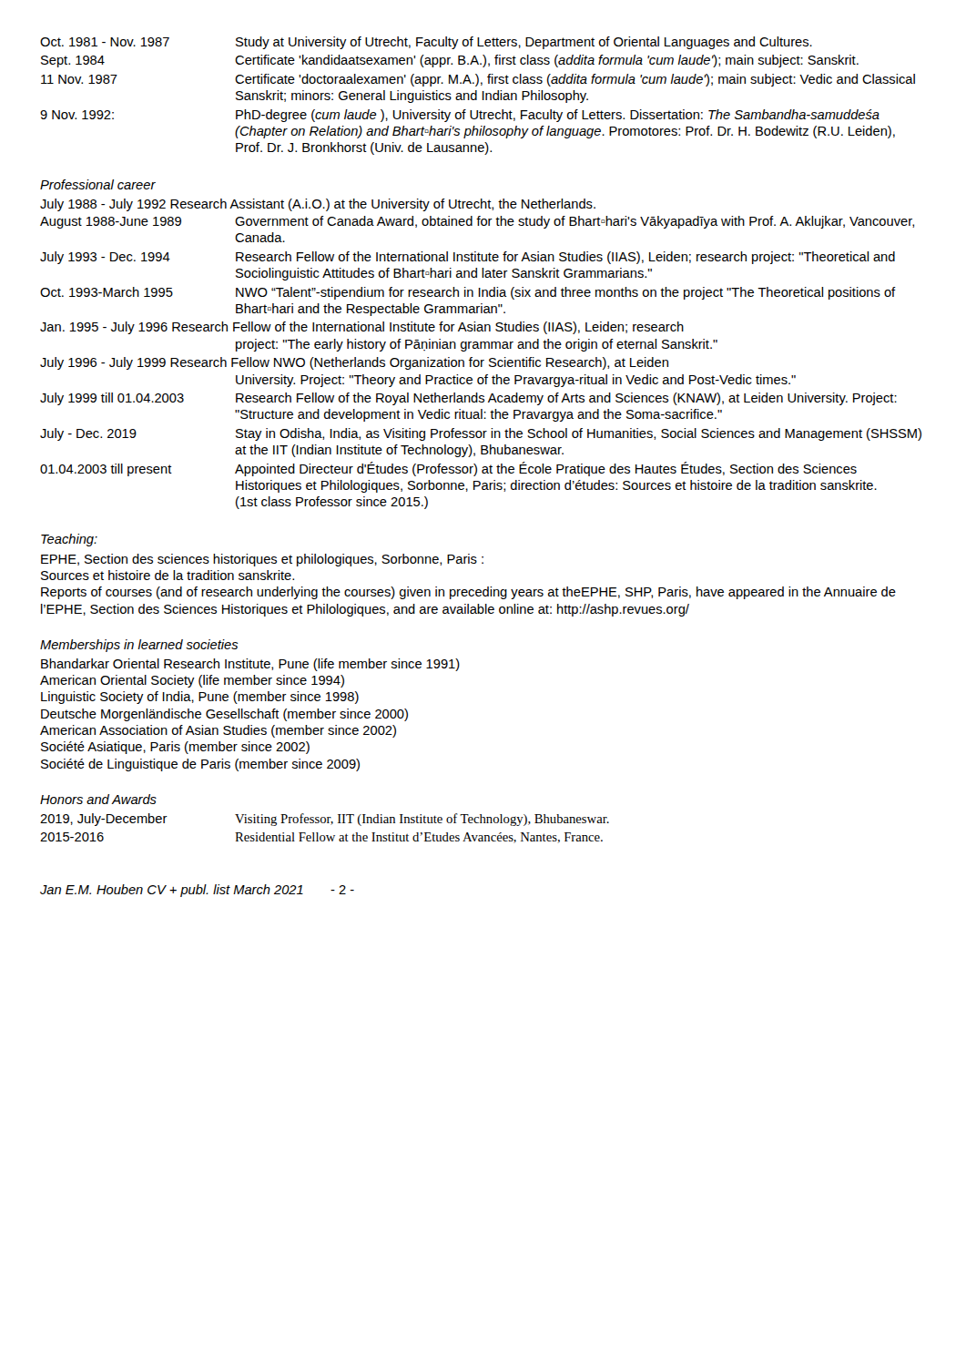| Oct. 1981 - Nov. 1987 | Study at University of Utrecht, Faculty of Letters, Department of Oriental Languages and Cultures. |
| Sept. 1984 | Certificate 'kandidaatsexamen' (appr. B.A.), first class ( addita formula 'cum laude' ); main subject: Sanskrit. |
| 11 Nov. 1987 | Certificate 'doctoraalexamen' (appr. M.A.), first class ( addita formula 'cum laude' ); main subject: Vedic and Classical Sanskrit; minors: General Linguistics and Indian Philosophy. |
| 9 Nov. 1992: | PhD-degree ( cum laude ), University of Utrecht, Faculty of Letters. Dissertation: The Sambandha-samuddeśa (Chapter on Relation) and Bhart ▫ hari's philosophy of language . Promotores: Prof. Dr. H. Bodewitz (R.U. Leiden), Prof. Dr. J. Bronkhorst (Univ. de Lausanne). |
Professional career
July 1988 - July 1992 Research Assistant (A.i.O.) at the University of Utrecht, the Netherlands.
| August 1988-June 1989 | Government of Canada Award, obtained for the study of Bhart ▫ hari's Vākyapadīya with Prof. A. Aklujkar, Vancouver, Canada. |
| July 1993 - Dec. 1994 | Research Fellow of the International Institute for Asian Studies (IIAS), Leiden; research project: "Theoretical and Sociolinguistic Attitudes of Bhart ▫ hari and later Sanskrit Grammarians." |
| Oct. 1993-March 1995 | NWO “Talent”-stipendium for research in India (six and three months on the project "The Theoretical positions of Bhart ▫ hari and the Respectable Grammarian". |
Jan. 1995 - July 1996 Research Fellow of the International Institute for Asian Studies (IIAS), Leiden; research
project: "The early history of Pāṇinian grammar and the origin of eternal Sanskrit."
July 1996 - July 1999 Research Fellow NWO (Netherlands Organization for Scientific Research), at Leiden
University. Project: "Theory and Practice of the Pravargya-ritual in Vedic and Post-Vedic times."
| July 1999 till 01.04.2003 | Research Fellow of the Royal Netherlands Academy of Arts and Sciences (KNAW), at Leiden University. Project: "Structure and development in Vedic ritual: the Pravargya and the Soma-sacrifice." |
| July - Dec. 2019 | Stay in Odisha, India, as Visiting Professor in the School of Humanities, Social Sciences and Management (SHSSM) at the IIT (Indian Institute of Technology), Bhubaneswar. |
| 01.04.2003 till present | Appointed Directeur d'Études (Professor) at the École Pratique des Hautes Études, Section des Sciences Historiques et Philologiques, Sorbonne, Paris; direction d’études: Sources et histoire de la tradition sanskrite. (1st class Professor since 2015.) |
Teaching:
EPHE, Section des sciences historiques et philologiques, Sorbonne, Paris :
Sources et histoire de la tradition sanskrite.
Reports of courses (and of research underlying the courses) given in preceding years at theEPHE, SHP, Paris, have appeared in the Annuaire de l’EPHE, Section des Sciences Historiques et Philologiques, and are available online at: http://ashp.revues.org/
Memberships in learned societies
Bhandarkar Oriental Research Institute, Pune (life member since 1991)
American Oriental Society (life member since 1994)
Linguistic Society of India, Pune (member since 1998)
Deutsche Morgenländische Gesellschaft (member since 2000)
American Association of Asian Studies (member since 2002)
Société Asiatique, Paris (member since 2002)
Société de Linguistique de Paris (member since 2009)
Honors and Awards
| 2019, July-December | Visiting Professor, IIT (Indian Institute of Technology), Bhubaneswar. |
| 2015-2016 | Residential Fellow at the Institut d’Etudes Avancées, Nantes, France. |
Jan E.M. Houben CV + publ. list March 2021- 2 -